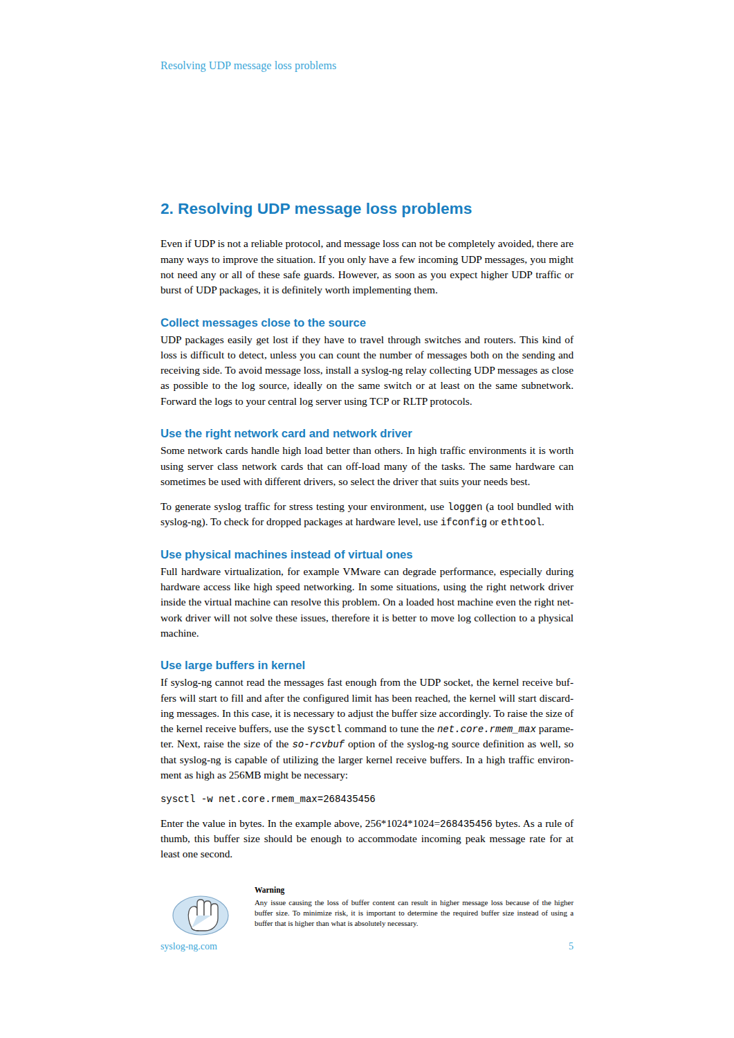Resolving UDP message loss problems
2. Resolving UDP message loss problems
Even if UDP is not a reliable protocol, and message loss can not be completely avoided, there are many ways to improve the situation. If you only have a few incoming UDP messages, you might not need any or all of these safe guards. However, as soon as you expect higher UDP traffic or burst of UDP packages, it is definitely worth implementing them.
Collect messages close to the source
UDP packages easily get lost if they have to travel through switches and routers. This kind of loss is difficult to detect, unless you can count the number of messages both on the sending and receiving side. To avoid message loss, install a syslog-ng relay collecting UDP messages as close as possible to the log source, ideally on the same switch or at least on the same subnetwork. Forward the logs to your central log server using TCP or RLTP protocols.
Use the right network card and network driver
Some network cards handle high load better than others. In high traffic environments it is worth using server class network cards that can off-load many of the tasks. The same hardware can sometimes be used with different drivers, so select the driver that suits your needs best.
To generate syslog traffic for stress testing your environment, use loggen (a tool bundled with syslog-ng). To check for dropped packages at hardware level, use ifconfig or ethtool.
Use physical machines instead of virtual ones
Full hardware virtualization, for example VMware can degrade performance, especially during hardware access like high speed networking. In some situations, using the right network driver inside the virtual machine can resolve this problem. On a loaded host machine even the right network driver will not solve these issues, therefore it is better to move log collection to a physical machine.
Use large buffers in kernel
If syslog-ng cannot read the messages fast enough from the UDP socket, the kernel receive buffers will start to fill and after the configured limit has been reached, the kernel will start discarding messages. In this case, it is necessary to adjust the buffer size accordingly. To raise the size of the kernel receive buffers, use the sysctl command to tune the net.core.rmem_max parameter. Next, raise the size of the so-rcvbuf option of the syslog-ng source definition as well, so that syslog-ng is capable of utilizing the larger kernel receive buffers. In a high traffic environment as high as 256MB might be necessary:
sysctl -w net.core.rmem_max=268435456
Enter the value in bytes. In the example above, 256*1024*1024=268435456 bytes. As a rule of thumb, this buffer size should be enough to accommodate incoming peak message rate for at least one second.
Warning Any issue causing the loss of buffer content can result in higher message loss because of the higher buffer size. To minimize risk, it is important to determine the required buffer size instead of using a buffer that is higher than what is absolutely necessary.
syslog-ng.com 5